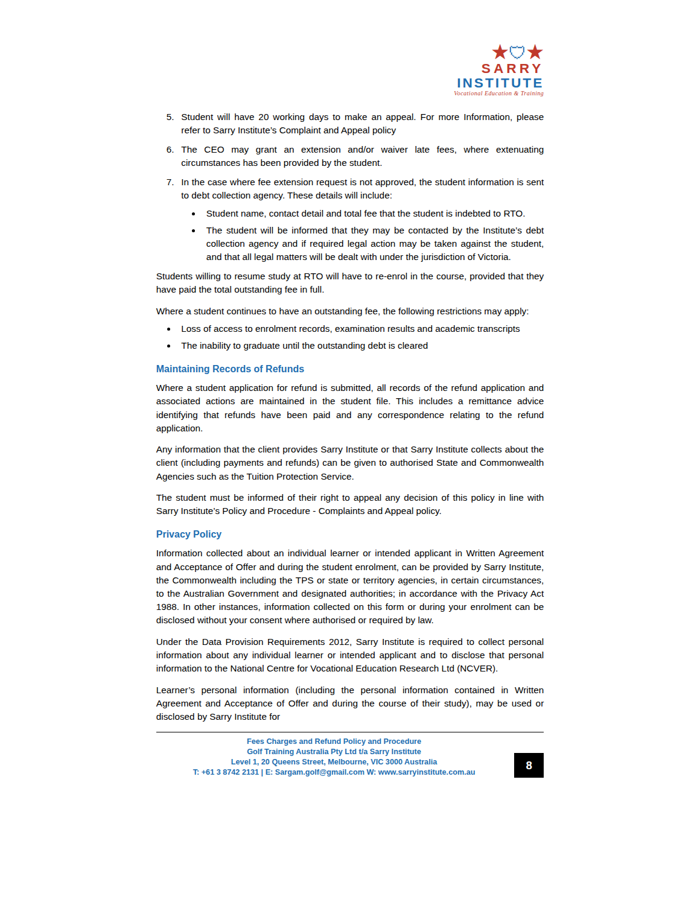★🛡★
SARRY
INSTITUTE
Vocational Education & Training
Student will have 20 working days to make an appeal. For more Information, please refer to Sarry Institute’s Complaint and Appeal policy
The CEO may grant an extension and/or waiver late fees, where extenuating circumstances has been provided by the student.
In the case where fee extension request is not approved, the student information is sent to debt collection agency. These details will include:
Student name, contact detail and total fee that the student is indebted to RTO.
The student will be informed that they may be contacted by the Institute’s debt collection agency and if required legal action may be taken against the student, and that all legal matters will be dealt with under the jurisdiction of Victoria.
Students willing to resume study at RTO will have to re-enrol in the course, provided that they have paid the total outstanding fee in full.
Where a student continues to have an outstanding fee, the following restrictions may apply:
Loss of access to enrolment records, examination results and academic transcripts
The inability to graduate until the outstanding debt is cleared
Maintaining Records of Refunds
Where a student application for refund is submitted, all records of the refund application and associated actions are maintained in the student file. This includes a remittance advice identifying that refunds have been paid and any correspondence relating to the refund application.
Any information that the client provides Sarry Institute or that Sarry Institute collects about the client (including payments and refunds) can be given to authorised State and Commonwealth Agencies such as the Tuition Protection Service.
The student must be informed of their right to appeal any decision of this policy in line with Sarry Institute’s Policy and Procedure - Complaints and Appeal policy.
Privacy Policy
Information collected about an individual learner or intended applicant in Written Agreement and Acceptance of Offer and during the student enrolment, can be provided by Sarry Institute, the Commonwealth including the TPS or state or territory agencies, in certain circumstances, to the Australian Government and designated authorities; in accordance with the Privacy Act 1988. In other instances, information collected on this form or during your enrolment can be disclosed without your consent where authorised or required by law.
Under the Data Provision Requirements 2012, Sarry Institute is required to collect personal information about any individual learner or intended applicant and to disclose that personal information to the National Centre for Vocational Education Research Ltd (NCVER).
Learner’s personal information (including the personal information contained in Written Agreement and Acceptance of Offer and during the course of their study), may be used or disclosed by Sarry Institute for
Fees Charges and Refund Policy and Procedure
Golf Training Australia Pty Ltd t/a Sarry Institute
Level 1, 20 Queens Street, Melbourne, VIC 3000 Australia
T: +61 3 8742 2131 | E: Sargam.golf@gmail.com W: www.sarryinstitute.com.au
8